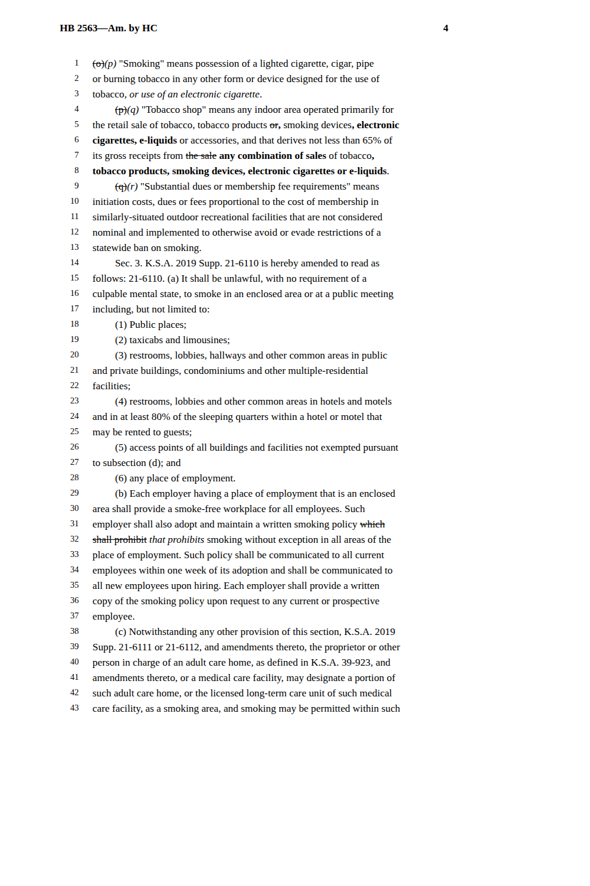HB 2563—Am. by HC 4
(o)(p) "Smoking" means possession of a lighted cigarette, cigar, pipe
or burning tobacco in any other form or device designed for the use of
tobacco, or use of an electronic cigarette.
(p)(q) "Tobacco shop" means any indoor area operated primarily for
the retail sale of tobacco, tobacco products or, smoking devices, electronic
cigarettes, e-liquids or accessories, and that derives not less than 65% of
its gross receipts from the sale any combination of sales of tobacco,
tobacco products, smoking devices, electronic cigarettes or e-liquids.
(q)(r) "Substantial dues or membership fee requirements" means
initiation costs, dues or fees proportional to the cost of membership in
similarly-situated outdoor recreational facilities that are not considered
nominal and implemented to otherwise avoid or evade restrictions of a
statewide ban on smoking.
Sec. 3. K.S.A. 2019 Supp. 21-6110 is hereby amended to read as
follows: 21-6110. (a) It shall be unlawful, with no requirement of a
culpable mental state, to smoke in an enclosed area or at a public meeting
including, but not limited to:
(1) Public places;
(2) taxicabs and limousines;
(3) restrooms, lobbies, hallways and other common areas in public
and private buildings, condominiums and other multiple-residential
facilities;
(4) restrooms, lobbies and other common areas in hotels and motels
and in at least 80% of the sleeping quarters within a hotel or motel that
may be rented to guests;
(5) access points of all buildings and facilities not exempted pursuant
to subsection (d); and
(6) any place of employment.
(b) Each employer having a place of employment that is an enclosed
area shall provide a smoke-free workplace for all employees. Such
employer shall also adopt and maintain a written smoking policy which
shall prohibit that prohibits smoking without exception in all areas of the
place of employment. Such policy shall be communicated to all current
employees within one week of its adoption and shall be communicated to
all new employees upon hiring. Each employer shall provide a written
copy of the smoking policy upon request to any current or prospective
employee.
(c) Notwithstanding any other provision of this section, K.S.A. 2019
Supp. 21-6111 or 21-6112, and amendments thereto, the proprietor or other
person in charge of an adult care home, as defined in K.S.A. 39-923, and
amendments thereto, or a medical care facility, may designate a portion of
such adult care home, or the licensed long-term care unit of such medical
care facility, as a smoking area, and smoking may be permitted within such